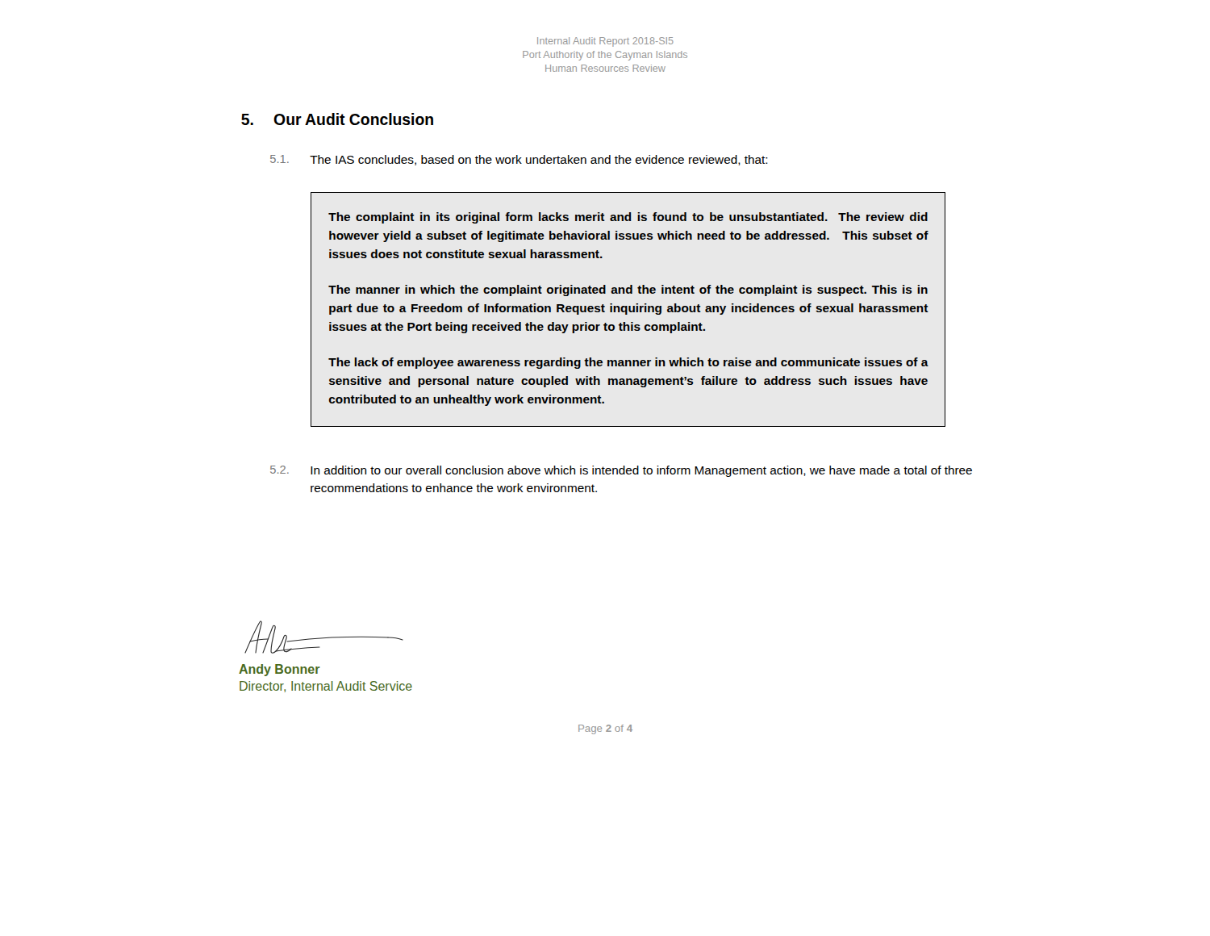Internal Audit Report 2018-SI5
Port Authority of the Cayman Islands
Human Resources Review
5. Our Audit Conclusion
5.1. The IAS concludes, based on the work undertaken and the evidence reviewed, that:
The complaint in its original form lacks merit and is found to be unsubstantiated. The review did however yield a subset of legitimate behavioral issues which need to be addressed. This subset of issues does not constitute sexual harassment.
The manner in which the complaint originated and the intent of the complaint is suspect. This is in part due to a Freedom of Information Request inquiring about any incidences of sexual harassment issues at the Port being received the day prior to this complaint.
The lack of employee awareness regarding the manner in which to raise and communicate issues of a sensitive and personal nature coupled with management’s failure to address such issues have contributed to an unhealthy work environment.
5.2. In addition to our overall conclusion above which is intended to inform Management action, we have made a total of three recommendations to enhance the work environment.
Andy Bonner
Director, Internal Audit Service
Page 2 of 4